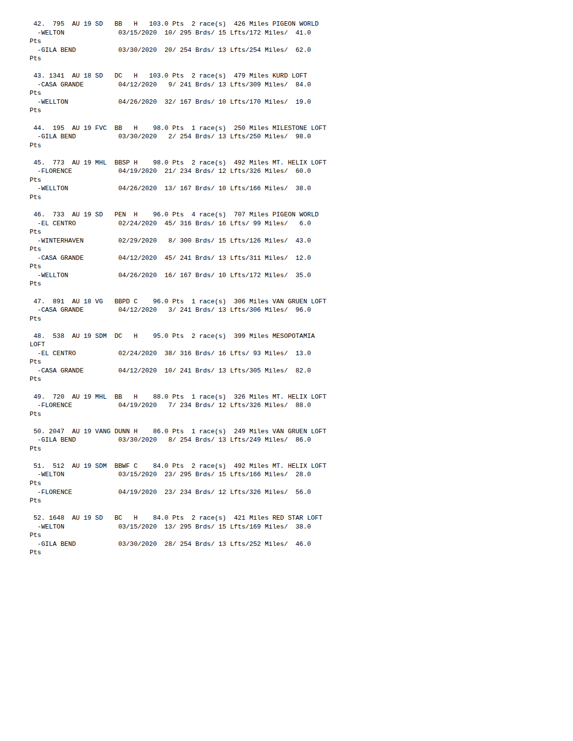42.  795  AU 19 SD   BB   H   103.0 Pts  2 race(s)  426 Miles PIGEON WORLD
  -WELTON              03/15/2020  10/ 295 Brds/ 15 Lfts/172 Miles/  41.0
Pts
  -GILA BEND           03/30/2020  20/ 254 Brds/ 13 Lfts/254 Miles/  62.0
Pts

 43. 1341  AU 18 SD   DC   H   103.0 Pts  2 race(s)  479 Miles KURD LOFT
  -CASA GRANDE         04/12/2020   9/ 241 Brds/ 13 Lfts/309 Miles/  84.0
Pts
  -WELLTON             04/26/2020  32/ 167 Brds/ 10 Lfts/170 Miles/  19.0
Pts

 44.  195  AU 19 FVC  BB   H    98.0 Pts  1 race(s)  250 Miles MILESTONE LOFT
  -GILA BEND           03/30/2020   2/ 254 Brds/ 13 Lfts/250 Miles/  98.0
Pts

 45.  773  AU 19 MHL  BBSP H    98.0 Pts  2 race(s)  492 Miles MT. HELIX LOFT
  -FLORENCE            04/19/2020  21/ 234 Brds/ 12 Lfts/326 Miles/  60.0
Pts
  -WELLTON             04/26/2020  13/ 167 Brds/ 10 Lfts/166 Miles/  38.0
Pts

 46.  733  AU 19 SD   PEN  H    96.0 Pts  4 race(s)  707 Miles PIGEON WORLD
  -EL CENTRO           02/24/2020  45/ 316 Brds/ 16 Lfts/ 99 Miles/   6.0
Pts
  -WINTERHAVEN         02/29/2020   8/ 300 Brds/ 15 Lfts/126 Miles/  43.0
Pts
  -CASA GRANDE         04/12/2020  45/ 241 Brds/ 13 Lfts/311 Miles/  12.0
Pts
  -WELLTON             04/26/2020  16/ 167 Brds/ 10 Lfts/172 Miles/  35.0
Pts

 47.  891  AU 18 VG   BBPD C    96.0 Pts  1 race(s)  306 Miles VAN GRUEN LOFT
  -CASA GRANDE         04/12/2020   3/ 241 Brds/ 13 Lfts/306 Miles/  96.0
Pts

 48.  538  AU 19 SDM  DC   H    95.0 Pts  2 race(s)  399 Miles MESOPOTAMIA
LOFT
  -EL CENTRO           02/24/2020  38/ 316 Brds/ 16 Lfts/ 93 Miles/  13.0
Pts
  -CASA GRANDE         04/12/2020  10/ 241 Brds/ 13 Lfts/305 Miles/  82.0
Pts

 49.  720  AU 19 MHL  BB   H    88.0 Pts  1 race(s)  326 Miles MT. HELIX LOFT
  -FLORENCE            04/19/2020   7/ 234 Brds/ 12 Lfts/326 Miles/  88.0
Pts

 50. 2047  AU 19 VANG DUNN H    86.0 Pts  1 race(s)  249 Miles VAN GRUEN LOFT
  -GILA BEND           03/30/2020   8/ 254 Brds/ 13 Lfts/249 Miles/  86.0
Pts

 51.  512  AU 19 SDM  BBWF C    84.0 Pts  2 race(s)  492 Miles MT. HELIX LOFT
  -WELTON              03/15/2020  23/ 295 Brds/ 15 Lfts/166 Miles/  28.0
Pts
  -FLORENCE            04/19/2020  23/ 234 Brds/ 12 Lfts/326 Miles/  56.0
Pts

 52. 1648  AU 19 SD   BC   H    84.0 Pts  2 race(s)  421 Miles RED STAR LOFT
  -WELTON              03/15/2020  13/ 295 Brds/ 15 Lfts/169 Miles/  38.0
Pts
  -GILA BEND           03/30/2020  28/ 254 Brds/ 13 Lfts/252 Miles/  46.0
Pts